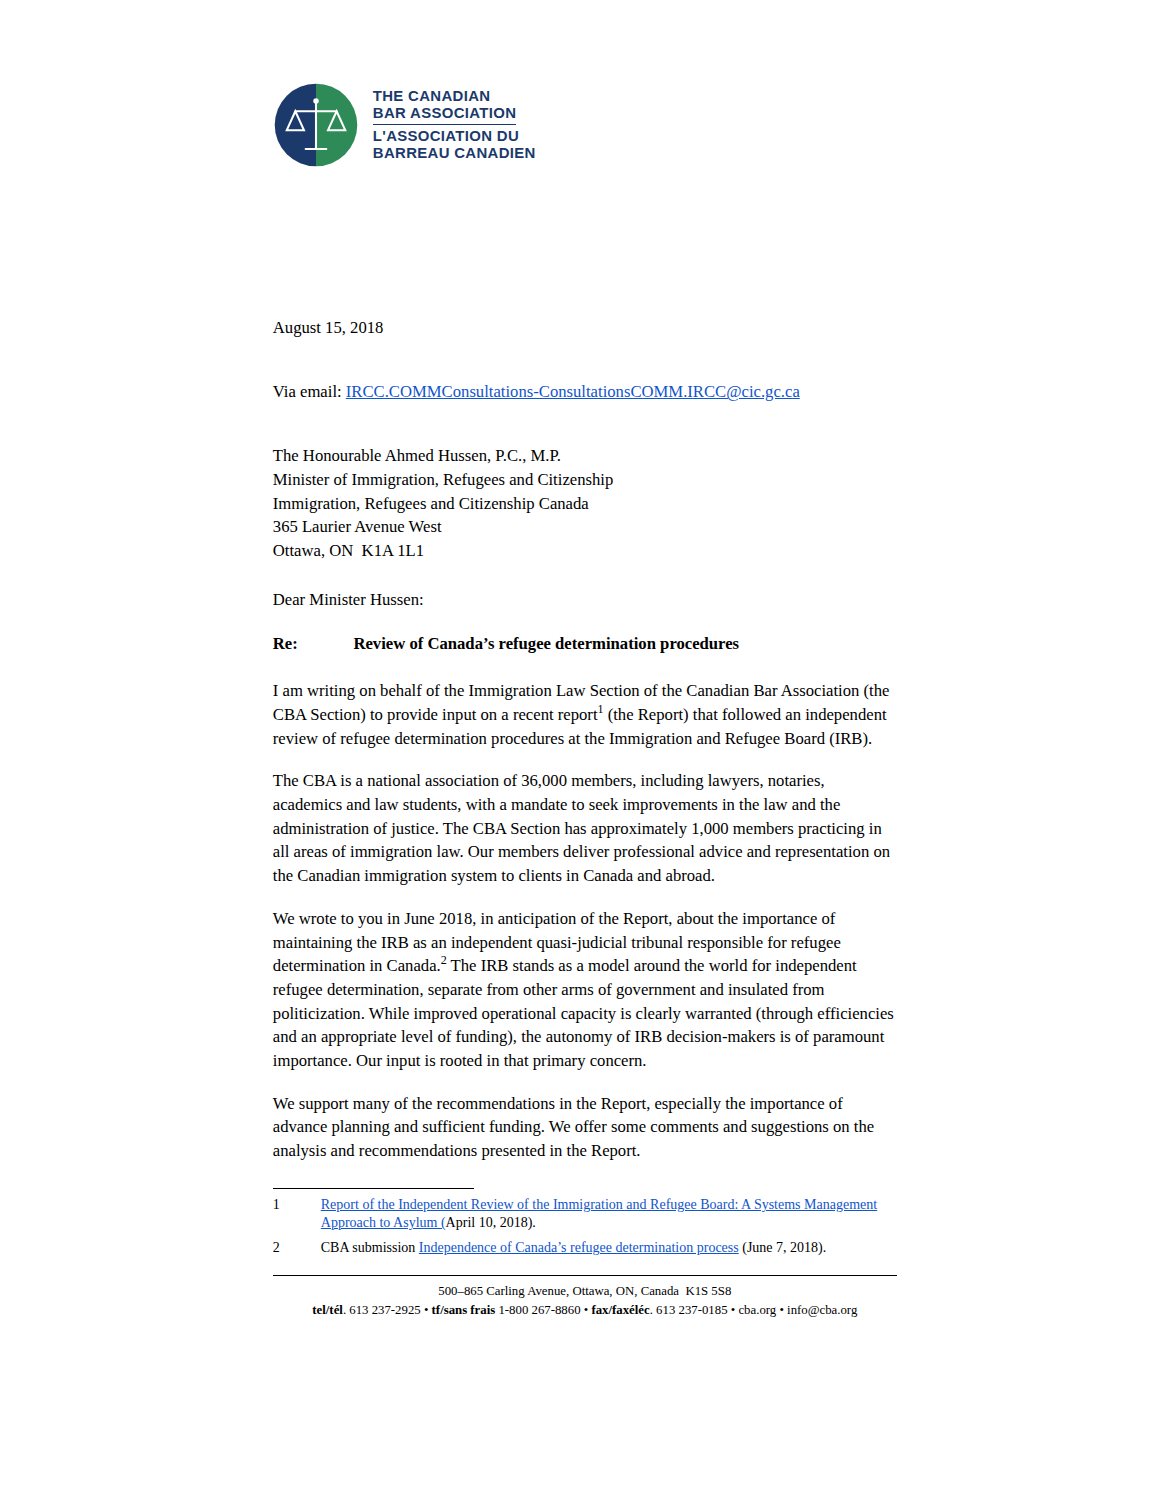THE CANADIAN
BAR ASSOCIATION
L'ASSOCIATION DU
BARREAU CANADIEN
August 15, 2018
Via email: IRCC.COMMConsultations-ConsultationsCOMM.IRCC@cic.gc.ca
The Honourable Ahmed Hussen, P.C., M.P.
Minister of Immigration, Refugees and Citizenship
Immigration, Refugees and Citizenship Canada
365 Laurier Avenue West
Ottawa, ON K1A 1L1
Dear Minister Hussen:
Re: Review of Canada’s refugee determination procedures
I am writing on behalf of the Immigration Law Section of the Canadian Bar Association (the CBA Section) to provide input on a recent report1 (the Report) that followed an independent review of refugee determination procedures at the Immigration and Refugee Board (IRB).
The CBA is a national association of 36,000 members, including lawyers, notaries, academics and law students, with a mandate to seek improvements in the law and the administration of justice. The CBA Section has approximately 1,000 members practicing in all areas of immigration law. Our members deliver professional advice and representation on the Canadian immigration system to clients in Canada and abroad.
We wrote to you in June 2018, in anticipation of the Report, about the importance of maintaining the IRB as an independent quasi-judicial tribunal responsible for refugee determination in Canada.2 The IRB stands as a model around the world for independent refugee determination, separate from other arms of government and insulated from politicization. While improved operational capacity is clearly warranted (through efficiencies and an appropriate level of funding), the autonomy of IRB decision-makers is of paramount importance. Our input is rooted in that primary concern.
We support many of the recommendations in the Report, especially the importance of advance planning and sufficient funding. We offer some comments and suggestions on the analysis and recommendations presented in the Report.
1
Report of the Independent Review of the Immigration and Refugee Board: A Systems Management Approach to Asylum (April 10, 2018).
2
CBA submission Independence of Canada’s refugee determination process (June 7, 2018).
500–865 Carling Avenue, Ottawa, ON, Canada K1S 5S8
tel/tél. 613 237-2925 • tf/sans frais 1-800 267-8860 • fax/faxéléc. 613 237-0185 • cba.org • info@cba.org